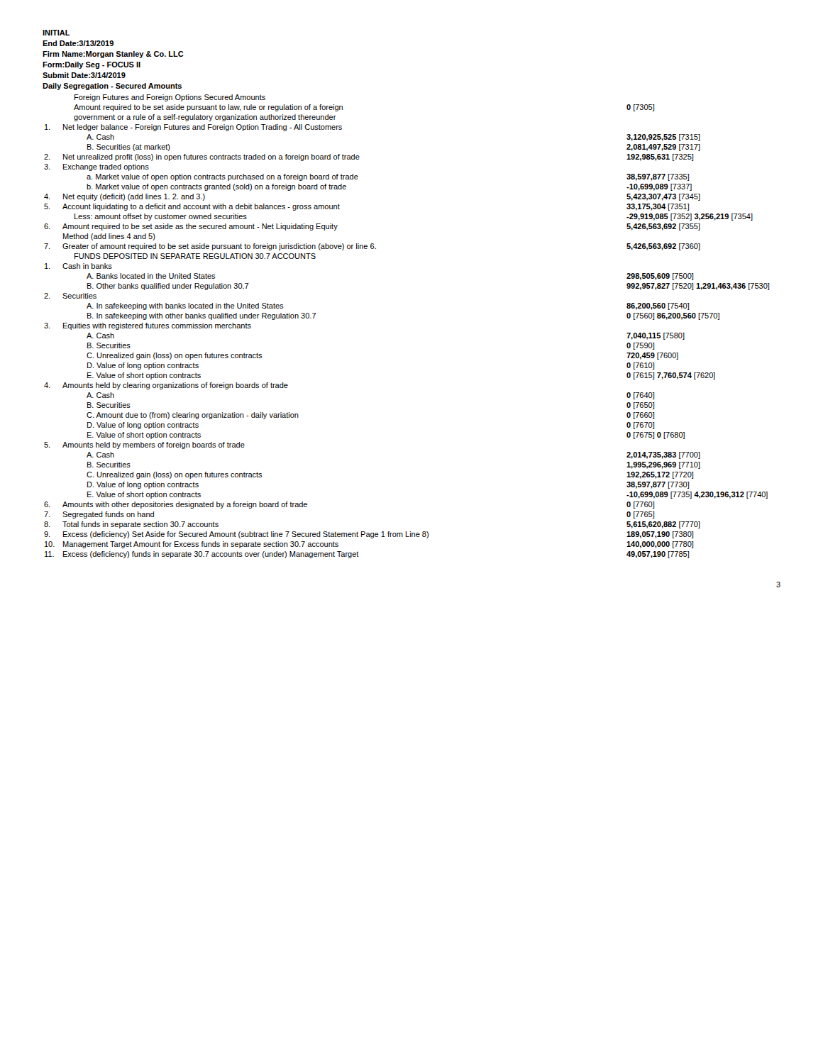INITIAL
End Date:3/13/2019
Firm Name:Morgan Stanley & Co. LLC
Form:Daily Seg - FOCUS II
Submit Date:3/14/2019
Daily Segregation - Secured Amounts
| | Foreign Futures and Foreign Options Secured Amounts | |
| | Amount required to be set aside pursuant to law, rule or regulation of a foreign | 0 [7305] |
| | government or a rule of a self-regulatory organization authorized thereunder | |
| 1. | Net ledger balance - Foreign Futures and Foreign Option Trading - All Customers | |
| | A. Cash | 3,120,925,525 [7315] |
| | B. Securities (at market) | 2,081,497,529 [7317] |
| 2. | Net unrealized profit (loss) in open futures contracts traded on a foreign board of trade | 192,985,631 [7325] |
| 3. | Exchange traded options | |
| | a. Market value of open option contracts purchased on a foreign board of trade | 38,597,877 [7335] |
| | b. Market value of open contracts granted (sold) on a foreign board of trade | -10,699,089 [7337] |
| 4. | Net equity (deficit) (add lines 1. 2. and 3.) | 5,423,307,473 [7345] |
| 5. | Account liquidating to a deficit and account with a debit balances - gross amount | 33,175,304 [7351] |
| | Less: amount offset by customer owned securities | -29,919,085 [7352] 3,256,219 [7354] |
| 6. | Amount required to be set aside as the secured amount - Net Liquidating Equity | 5,426,563,692 [7355] |
| | Method (add lines 4 and 5) | |
| 7. | Greater of amount required to be set aside pursuant to foreign jurisdiction (above) or line 6. | 5,426,563,692 [7360] |
| | FUNDS DEPOSITED IN SEPARATE REGULATION 30.7 ACCOUNTS | |
| 1. | Cash in banks | |
| | A. Banks located in the United States | 298,505,609 [7500] |
| | B. Other banks qualified under Regulation 30.7 | 992,957,827 [7520] 1,291,463,436 [7530] |
| 2. | Securities | |
| | A. In safekeeping with banks located in the United States | 86,200,560 [7540] |
| | B. In safekeeping with other banks qualified under Regulation 30.7 | 0 [7560] 86,200,560 [7570] |
| 3. | Equities with registered futures commission merchants | |
| | A. Cash | 7,040,115 [7580] |
| | B. Securities | 0 [7590] |
| | C. Unrealized gain (loss) on open futures contracts | 720,459 [7600] |
| | D. Value of long option contracts | 0 [7610] |
| | E. Value of short option contracts | 0 [7615] 7,760,574 [7620] |
| 4. | Amounts held by clearing organizations of foreign boards of trade | |
| | A. Cash | 0 [7640] |
| | B. Securities | 0 [7650] |
| | C. Amount due to (from) clearing organization - daily variation | 0 [7660] |
| | D. Value of long option contracts | 0 [7670] |
| | E. Value of short option contracts | 0 [7675] 0 [7680] |
| 5. | Amounts held by members of foreign boards of trade | |
| | A. Cash | 2,014,735,383 [7700] |
| | B. Securities | 1,995,296,969 [7710] |
| | C. Unrealized gain (loss) on open futures contracts | 192,265,172 [7720] |
| | D. Value of long option contracts | 38,597,877 [7730] |
| | E. Value of short option contracts | -10,699,089 [7735] 4,230,196,312 [7740] |
| 6. | Amounts with other depositories designated by a foreign board of trade | 0 [7760] |
| 7. | Segregated funds on hand | 0 [7765] |
| 8. | Total funds in separate section 30.7 accounts | 5,615,620,882 [7770] |
| 9. | Excess (deficiency) Set Aside for Secured Amount (subtract line 7 Secured Statement Page 1 from Line 8) | 189,057,190 [7380] |
| 10. | Management Target Amount for Excess funds in separate section 30.7 accounts | 140,000,000 [7780] |
| 11. | Excess (deficiency) funds in separate 30.7 accounts over (under) Management Target | 49,057,190 [7785] |
3